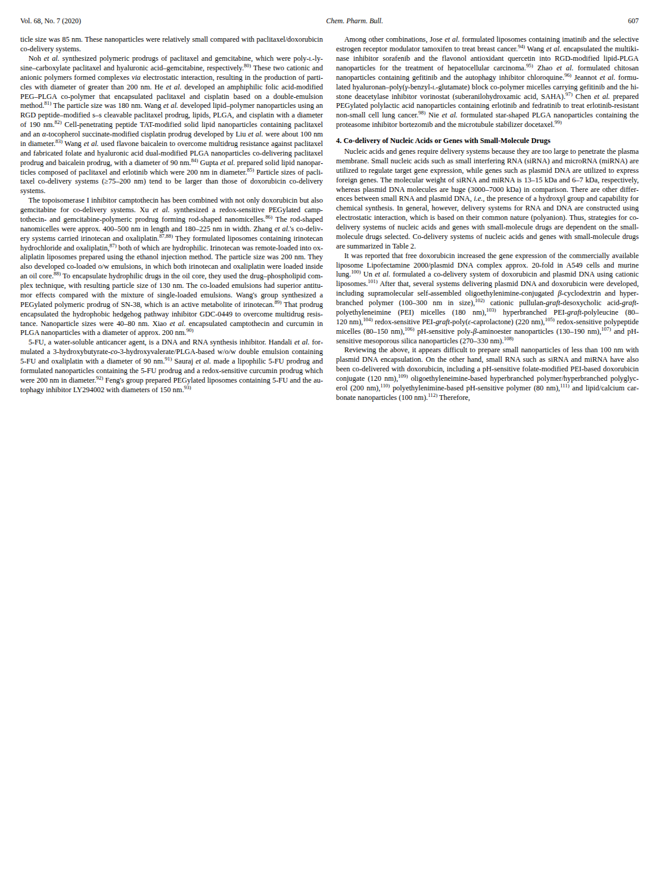Vol. 68, No. 7 (2020) Chem. Pharm. Bull. 607
ticle size was 85 nm. These nanoparticles were relatively small compared with paclitaxel/doxorubicin co-delivery systems.
Noh et al. synthesized polymeric prodrugs of paclitaxel and gemcitabine, which were poly-l-lysine–carboxylate paclitaxel and hyaluronic acid–gemcitabine, respectively.80) These two cationic and anionic polymers formed complexes via electrostatic interaction, resulting in the production of particles with diameter of greater than 200 nm. He et al. developed an amphiphilic folic acid-modified PEG–PLGA co-polymer that encapsulated paclitaxel and cisplatin based on a double-emulsion method.81) The particle size was 180 nm. Wang et al. developed lipid–polymer nanoparticles using an RGD peptide–modified s–s cleavable paclitaxel prodrug, lipids, PLGA, and cisplatin with a diameter of 190 nm.82) Cell-penetrating peptide TAT-modified solid lipid nanoparticles containing paclitaxel and an α-tocopherol succinate-modified cisplatin prodrug developed by Liu et al. were about 100 nm in diameter.83) Wang et al. used flavone baicalein to overcome multidrug resistance against paclitaxel and fabricated folate and hyaluronic acid dual-modified PLGA nanoparticles co-delivering paclitaxel prodrug and baicalein prodrug, with a diameter of 90 nm.84) Gupta et al. prepared solid lipid nanoparticles composed of paclitaxel and erlotinib which were 200 nm in diameter.85) Particle sizes of paclitaxel co-delivery systems (≥75–200 nm) tend to be larger than those of doxorubicin co-delivery systems.
The topoisomerase I inhibitor camptothecin has been combined with not only doxorubicin but also gemcitabine for co-delivery systems. Xu et al. synthesized a redox-sensitive PEGylated camptothecin- and gemcitabine-polymeric prodrug forming rod-shaped nanomicelles.86) The rod-shaped nanomicelles were approx. 400–500 nm in length and 180–225 nm in width. Zhang et al.'s co-delivery systems carried irinotecan and oxaliplatin.87,88) They formulated liposomes containing irinotecan hydrochloride and oxaliplatin,87) both of which are hydrophilic. Irinotecan was remote-loaded into oxaliplatin liposomes prepared using the ethanol injection method. The particle size was 200 nm. They also developed co-loaded o/w emulsions, in which both irinotecan and oxaliplatin were loaded inside an oil core.88) To encapsulate hydrophilic drugs in the oil core, they used the drug–phospholipid complex technique, with resulting particle size of 130 nm. The co-loaded emulsions had superior antitumor effects compared with the mixture of single-loaded emulsions. Wang's group synthesized a PEGylated polymeric prodrug of SN-38, which is an active metabolite of irinotecan.89) That prodrug encapsulated the hydrophobic hedgehog pathway inhibitor GDC-0449 to overcome multidrug resistance. Nanoparticle sizes were 40–80 nm. Xiao et al. encapsulated camptothecin and curcumin in PLGA nanoparticles with a diameter of approx. 200 nm.90)
5-FU, a water-soluble anticancer agent, is a DNA and RNA synthesis inhibitor. Handali et al. formulated a 3-hydroxybutyrate-co-3-hydroxyvalerate/PLGA-based w/o/w double emulsion containing 5-FU and oxaliplatin with a diameter of 90 nm.91) Sauraj et al. made a lipophilic 5-FU prodrug and formulated nanoparticles containing the 5-FU prodrug and a redox-sensitive curcumin prodrug which were 200 nm in diameter.92) Feng's group prepared PEGylated liposomes containing 5-FU and the autophagy inhibitor LY294002 with diameters of 150 nm.93)
Among other combinations, Jose et al. formulated liposomes containing imatinib and the selective estrogen receptor modulator tamoxifen to treat breast cancer.94) Wang et al. encapsulated the multikinase inhibitor sorafenib and the flavonol antioxidant quercetin into RGD-modified lipid-PLGA nanoparticles for the treatment of hepatocellular carcinoma.95) Zhao et al. formulated chitosan nanoparticles containing gefitinib and the autophagy inhibitor chloroquine.96) Jeannot et al. formulated hyaluronan–poly(γ-benzyl-l-glutamate) block co-polymer micelles carrying gefitinib and the histone deacetylase inhibitor vorinostat (suberanilohydroxamic acid, SAHA).97) Chen et al. prepared PEGylated polylactic acid nanoparticles containing erlotinib and fedratinib to treat erlotinib-resistant non-small cell lung cancer.98) Nie et al. formulated star-shaped PLGA nanoparticles containing the proteasome inhibitor bortezomib and the microtubule stabilizer docetaxel.99)
4. Co-delivery of Nucleic Acids or Genes with Small-Molecule Drugs
Nucleic acids and genes require delivery systems because they are too large to penetrate the plasma membrane. Small nucleic acids such as small interfering RNA (siRNA) and microRNA (miRNA) are utilized to regulate target gene expression, while genes such as plasmid DNA are utilized to express foreign genes. The molecular weight of siRNA and miRNA is 13–15 kDa and 6–7 kDa, respectively, whereas plasmid DNA molecules are huge (3000–7000 kDa) in comparison. There are other differences between small RNA and plasmid DNA, i.e., the presence of a hydroxyl group and capability for chemical synthesis. In general, however, delivery systems for RNA and DNA are constructed using electrostatic interaction, which is based on their common nature (polyanion). Thus, strategies for co-delivery systems of nucleic acids and genes with small-molecule drugs are dependent on the small-molecule drugs selected. Co-delivery systems of nucleic acids and genes with small-molecule drugs are summarized in Table 2.
It was reported that free doxorubicin increased the gene expression of the commercially available liposome Lipofectamine 2000/plasmid DNA complex approx. 20-fold in A549 cells and murine lung.100) Un et al. formulated a co-delivery system of doxorubicin and plasmid DNA using cationic liposomes.101) After that, several systems delivering plasmid DNA and doxorubicin were developed, including supramolecular self-assembled oligoethylenimine-conjugated β-cyclodextrin and hyperbranched polymer (100–300 nm in size),102) cationic pullulan-graft-desoxycholic acid-graft-polyethyleneimine (PEI) micelles (180 nm),103) hyperbranched PEI-graft-polyleucine (80–120 nm),104) redox-sensitive PEI-graft-poly(ε-caprolactone) (220 nm),105) redox-sensitive polypeptide micelles (80–150 nm),106) pH-sensitive poly-β-aminoester nanoparticles (130–190 nm),107) and pH-sensitive mesoporous silica nanoparticles (270–330 nm).108)
Reviewing the above, it appears difficult to prepare small nanoparticles of less than 100 nm with plasmid DNA encapsulation. On the other hand, small RNA such as siRNA and miRNA have also been co-delivered with doxorubicin, including a pH-sensitive folate-modified PEI-based doxorubicin conjugate (120 nm),109) oligoethyleneimine-based hyperbranched polymer/hyperbranched polyglycerol (200 nm),110) polyethylenimine-based pH-sensitive polymer (80 nm),111) and lipid/calcium carbonate nanoparticles (100 nm).112) Therefore,